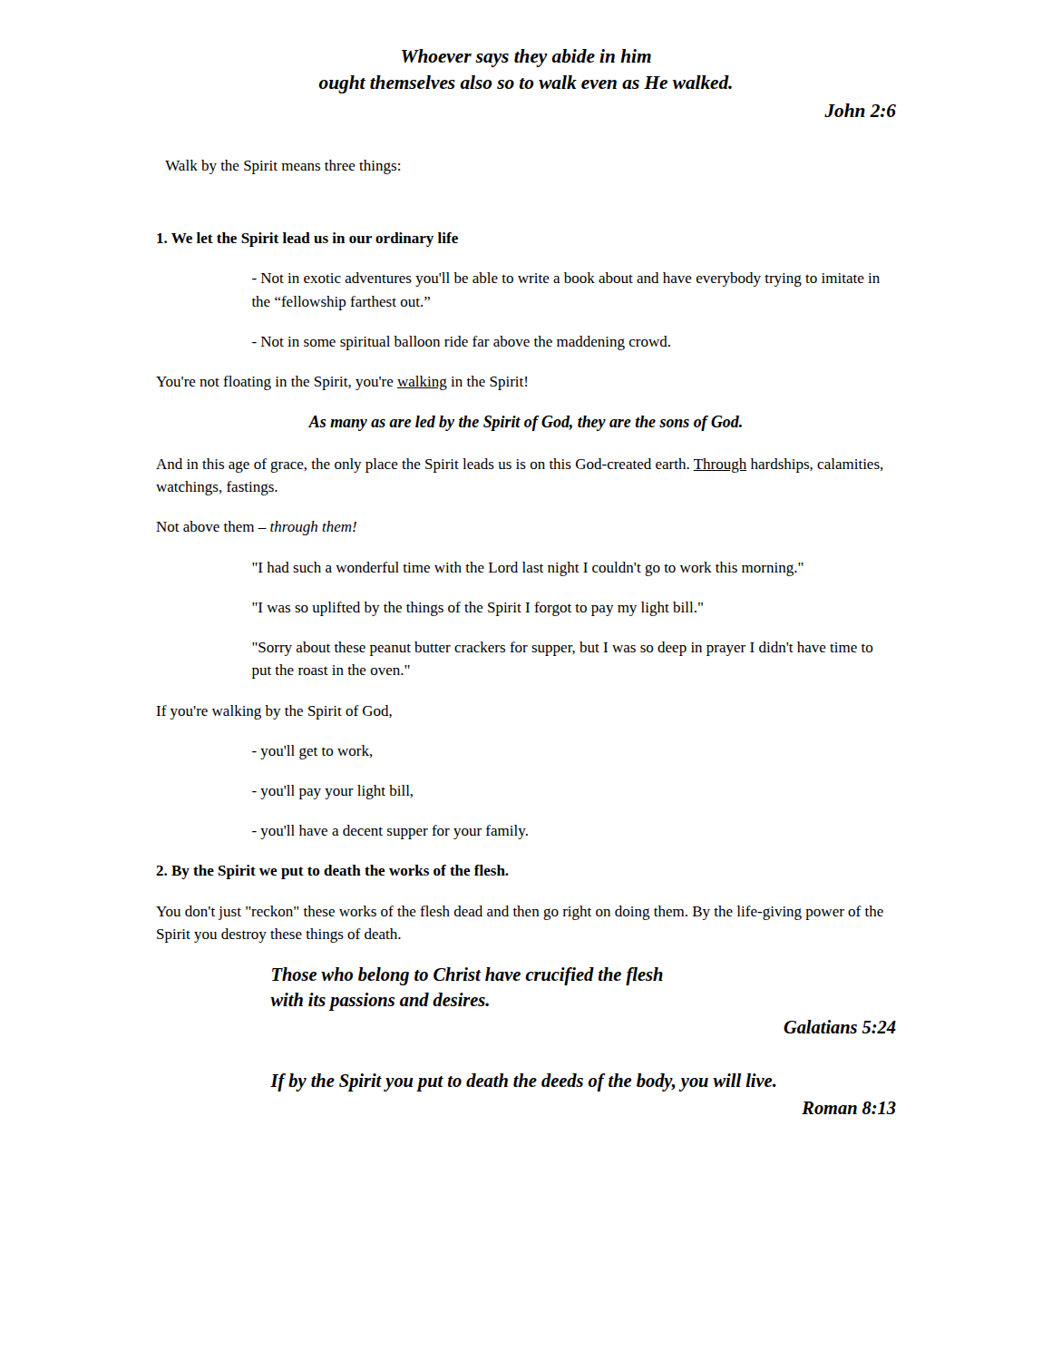Whoever says they abide in him
ought themselves also so to walk even as He walked. John 2:6
Walk by the Spirit means three things:
1. We let the Spirit lead us in our ordinary life
- Not in exotic adventures you'll be able to write a book about and have everybody trying to imitate in the “fellowship farthest out.”
- Not in some spiritual balloon ride far above the maddening crowd.
You're not floating in the Spirit, you're walking in the Spirit!
As many as are led by the Spirit of God, they are the sons of God.
And in this age of grace, the only place the Spirit leads us is on this God-created earth. Through hardships, calamities, watchings, fastings.
Not above them – through them!
"I had such a wonderful time with the Lord last night I couldn't go to work this morning."
"I was so uplifted by the things of the Spirit I forgot to pay my light bill."
"Sorry about these peanut butter crackers for supper, but I was so deep in prayer I didn't have time to put the roast in the oven."
If you're walking by the Spirit of God,
- you'll get to work,
- you'll pay your light bill,
- you'll have a decent supper for your family.
2. By the Spirit we put to death the works of the flesh.
You don't just "reckon" these works of the flesh dead and then go right on doing them. By the life-giving power of the Spirit you destroy these things of death.
Those who belong to Christ have crucified the flesh
with its passions and desires. Galatians 5:24
If by the Spirit you put to death the deeds of the body, you will live. Roman 8:13